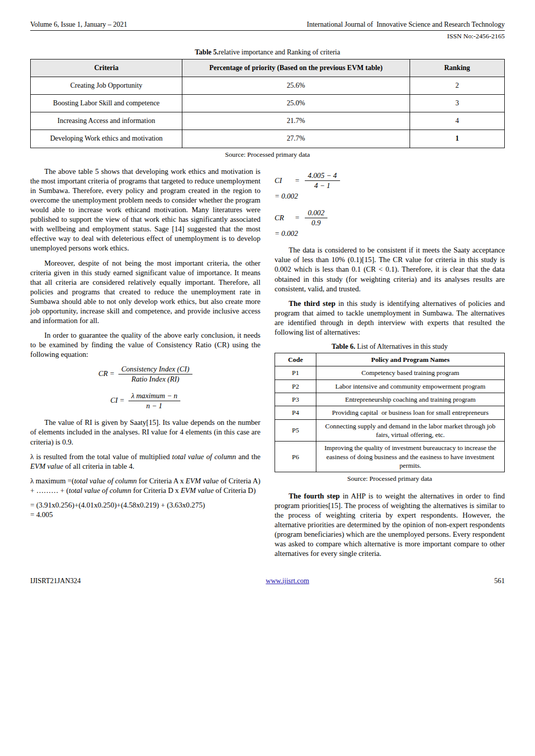Volume 6, Issue 1, January – 2021
International Journal of Innovative Science and Research Technology
ISSN No:-2456-2165
Table 5. relative importance and Ranking of criteria
| Criteria | Percentage of priority (Based on the previous EVM table) | Ranking |
| --- | --- | --- |
| Creating Job Opportunity | 25.6% | 2 |
| Boosting Labor Skill and competence | 25.0% | 3 |
| Increasing Access and information | 21.7% | 4 |
| Developing Work ethics and motivation | 27.7% | 1 |
Source: Processed primary data
The above table 5 shows that developing work ethics and motivation is the most important criteria of programs that targeted to reduce unemployment in Sumbawa. Therefore, every policy and program created in the region to overcome the unemployment problem needs to consider whether the program would able to increase work ethicand motivation. Many literatures were published to support the view of that work ethic has significantly associated with wellbeing and employment status. Sage [14] suggested that the most effective way to deal with deleterious effect of unemployment is to develop unemployed persons work ethics.
Moreover, despite of not being the most important criteria, the other criteria given in this study earned significant value of importance. It means that all criteria are considered relatively equally important. Therefore, all policies and programs that created to reduce the unemployment rate in Sumbawa should able to not only develop work ethics, but also create more job opportunity, increase skill and competence, and provide inclusive access and information for all.
In order to guarantee the quality of the above early conclusion, it needs to be examined by finding the value of Consistency Ratio (CR) using the following equation:
CR = Consistency Index (CI) Ratio Index (RI)
CI = λ maximum − n n − 1
The value of RI is given by Saaty[15]. Its value depends on the number of elements included in the analyses. RI value for 4 elements (in this case are criteria) is 0.9.
λ is resulted from the total value of multiplied total value of column and the EVM value of all criteria in table 4.
λ maximum =(total value of column for Criteria A x EVM value of Criteria A) + ……… + (total value of column for Criteria D x EVM value of Criteria D)
= (3.91x0.256)+(4.01x0.250)+(4.58x0.219) + (3.63x0.275)
= 4.005
CI = 4.005 − 4 4 − 1
= 0.002
CR = 0.002 0.9
= 0.002
The data is considered to be consistent if it meets the Saaty acceptance value of less than 10% (0.1)[15]. The CR value for criteria in this study is 0.002 which is less than 0.1 (CR < 0.1). Therefore, it is clear that the data obtained in this study (for weighting criteria) and its analyses results are consistent, valid, and trusted.
The third step in this study is identifying alternatives of policies and program that aimed to tackle unemployment in Sumbawa. The alternatives are identified through in depth interview with experts that resulted the following list of alternatives:
Table 6. List of Alternatives in this study
| Code | Policy and Program Names |
| --- | --- |
| P1 | Competency based training program |
| P2 | Labor intensive and community empowerment program |
| P3 | Entrepreneurship coaching and training program |
| P4 | Providing capital or business loan for small entrepreneurs |
| P5 | Connecting supply and demand in the labor market through job fairs, virtual offering, etc. |
| P6 | Improving the quality of investment bureaucracy to increase the easiness of doing business and the easiness to have investment permits. |
Source: Processed primary data
The fourth step in AHP is to weight the alternatives in order to find program priorities[15]. The process of weighting the alternatives is similar to the process of weighting criteria by expert respondents. However, the alternative priorities are determined by the opinion of non-expert respondents (program beneficiaries) which are the unemployed persons. Every respondent was asked to compare which alternative is more important compare to other alternatives for every single criteria.
IJISRT21JAN324
www.ijisrt.com
561